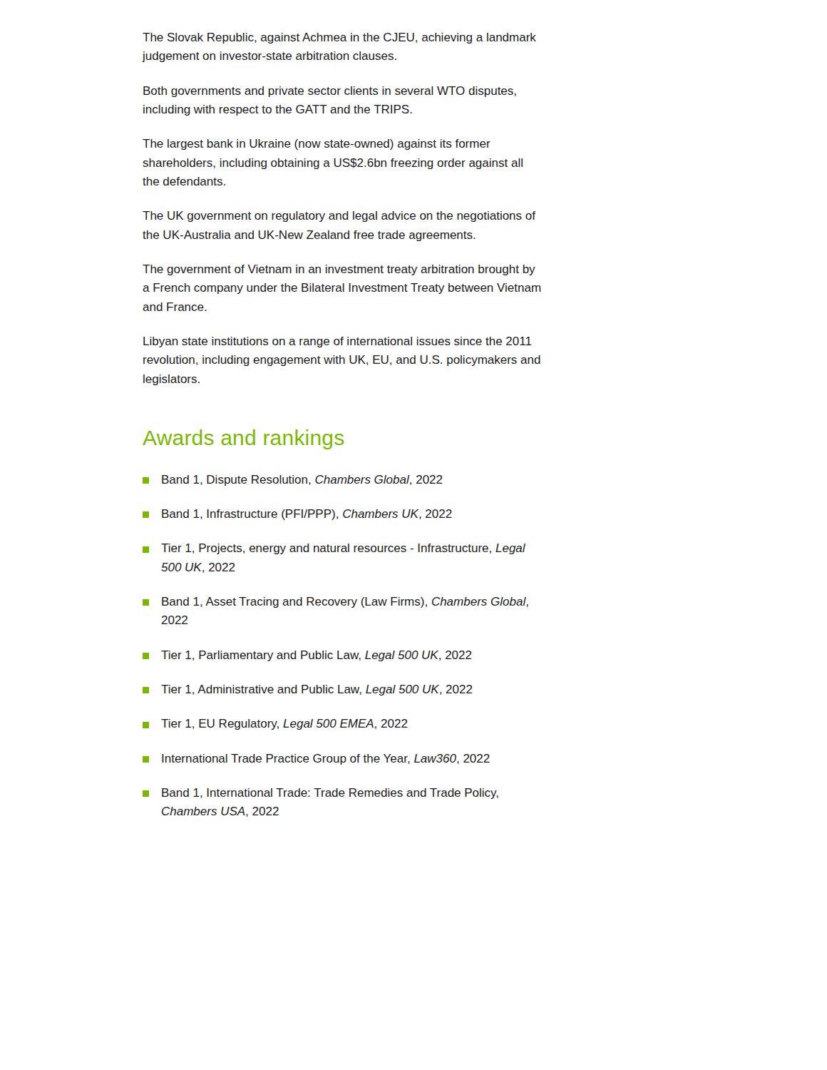The Slovak Republic, against Achmea in the CJEU, achieving a landmark judgement on investor-state arbitration clauses.
Both governments and private sector clients in several WTO disputes, including with respect to the GATT and the TRIPS.
The largest bank in Ukraine (now state-owned) against its former shareholders, including obtaining a US$2.6bn freezing order against all the defendants.
The UK government on regulatory and legal advice on the negotiations of the UK-Australia and UK-New Zealand free trade agreements.
The government of Vietnam in an investment treaty arbitration brought by a French company under the Bilateral Investment Treaty between Vietnam and France.
Libyan state institutions on a range of international issues since the 2011 revolution, including engagement with UK, EU, and U.S. policymakers and legislators.
Awards and rankings
Band 1, Dispute Resolution, Chambers Global, 2022
Band 1, Infrastructure (PFI/PPP), Chambers UK, 2022
Tier 1, Projects, energy and natural resources - Infrastructure, Legal 500 UK, 2022
Band 1, Asset Tracing and Recovery (Law Firms), Chambers Global, 2022
Tier 1, Parliamentary and Public Law, Legal 500 UK, 2022
Tier 1, Administrative and Public Law, Legal 500 UK, 2022
Tier 1, EU Regulatory, Legal 500 EMEA, 2022
International Trade Practice Group of the Year, Law360, 2022
Band 1, International Trade: Trade Remedies and Trade Policy, Chambers USA, 2022